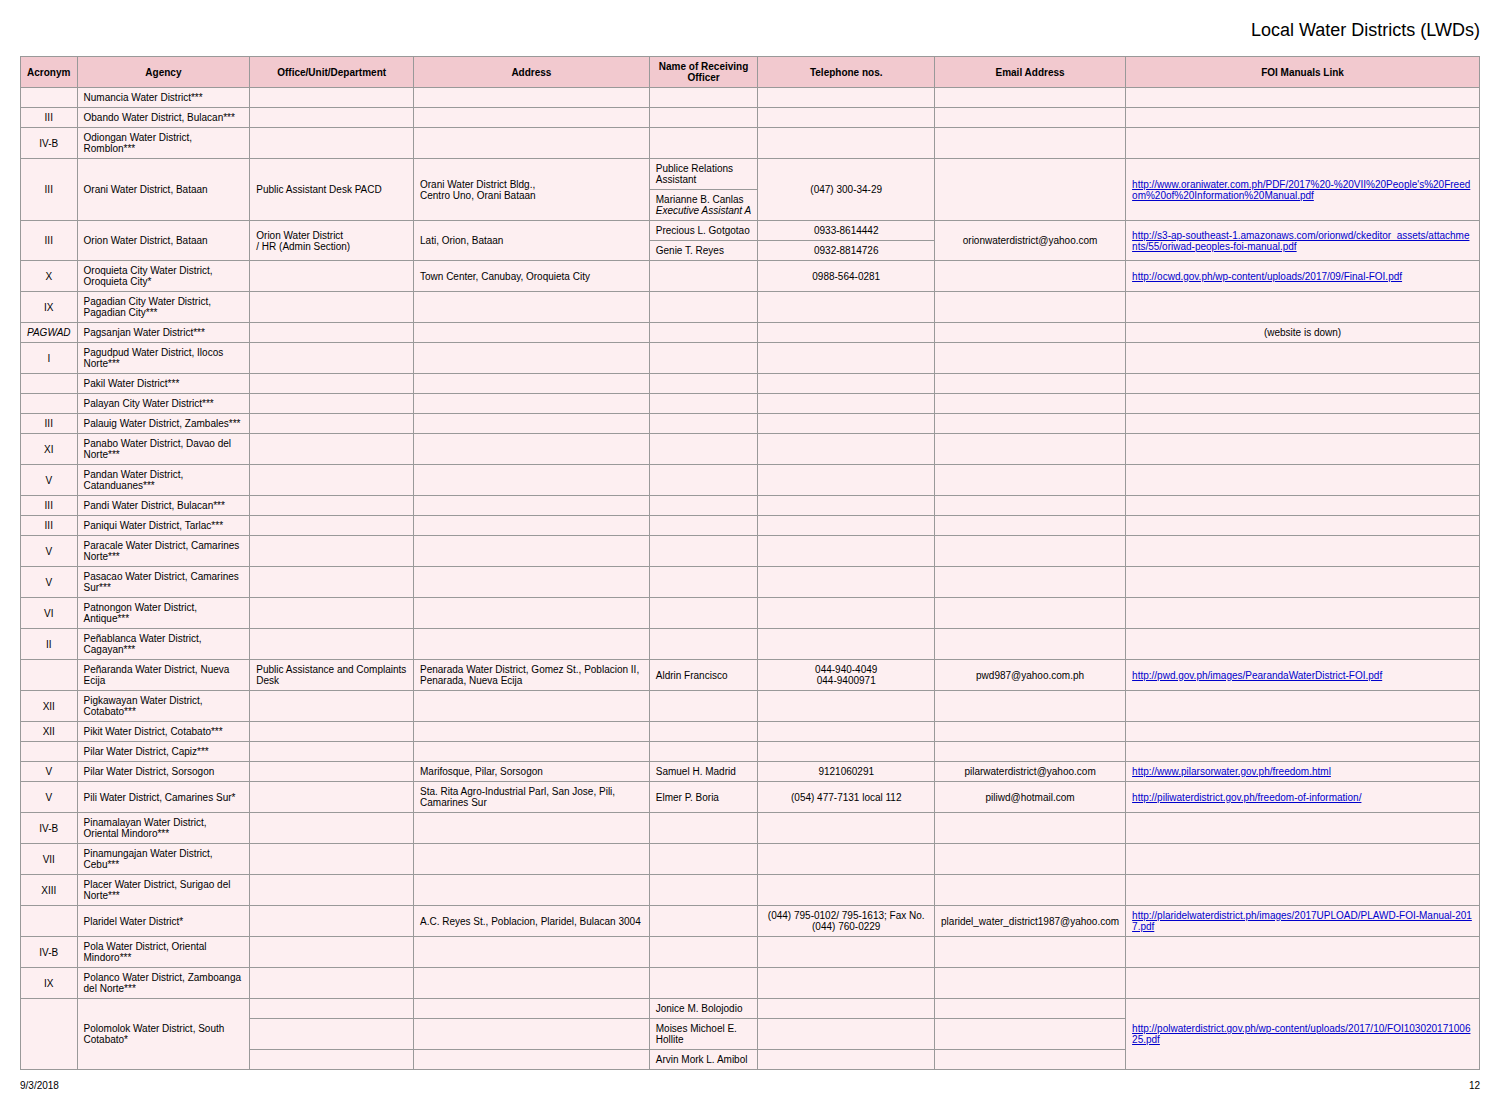Local Water Districts (LWDs)
| Acronym | Agency | Office/Unit/Department | Address | Name of Receiving Officer | Telephone nos. | Email Address | FOI Manuals Link |
| --- | --- | --- | --- | --- | --- | --- | --- |
| | Numancia Water District*** | | | | | | |
| III | Obando Water District, Bulacan*** | | | | | | |
| IV-B | Odiongan Water District, Romblon*** | | | | | | |
| III | Orani Water District, Bataan | Public Assistant Desk PACD | Orani Water District Bldg., Centro Uno, Orani Bataan | Publice Relations Assistant | (047) 300-34-29 | | http://www.oraniwater.com.ph/PDF/2017%20-%20VII%20People's%20Freedom%20of%20Information%20Manual.pdf |
| Marianne B. Canlas Executive Assistant A |
| III | Orion Water District, Bataan | Orion Water District / HR (Admin Section) | Lati, Orion, Bataan | Precious L. Gotgotao | 0933-8614442 | orionwaterdistrict@yahoo.com | http://s3-ap-southeast-1.amazonaws.com/orionwd/ckeditor_assets/attachments/55/oriwad-peoples-foi-manual.pdf |
| Genie T. Reyes | 0932-8814726 |
| X | Oroquieta City Water District, Oroquieta City* | | Town Center, Canubay, Oroquieta City | | 0988-564-0281 | | http://ocwd.gov.ph/wp-content/uploads/2017/09/Final-FOI.pdf |
| IX | Pagadian City Water District, Pagadian City*** | | | | | | |
| PAGWAD | Pagsanjan Water District*** | | | | | | (website is down) |
| I | Pagudpud Water District, Ilocos Norte*** | | | | | | |
| | Pakil Water District*** | | | | | | |
| | Palayan City Water District*** | | | | | | |
| III | Palauig Water District, Zambales*** | | | | | | |
| XI | Panabo Water District, Davao del Norte*** | | | | | | |
| V | Pandan Water District, Catanduanes*** | | | | | | |
| III | Pandi Water District, Bulacan*** | | | | | | |
| III | Paniqui Water District, Tarlac*** | | | | | | |
| V | Paracale Water District, Camarines Norte*** | | | | | | |
| V | Pasacao Water District, Camarines Sur*** | | | | | | |
| VI | Patnongon Water District, Antique*** | | | | | | |
| II | Peñablanca Water District, Cagayan*** | | | | | | |
| | Peñaranda Water District, Nueva Ecija | Public Assistance and Complaints Desk | Penarada Water District, Gomez St., Poblacion II, Penarada, Nueva Ecija | Aldrin Francisco | 044-940-4049 044-9400971 | pwd987@yahoo.com.ph | http://pwd.gov.ph/images/PearandaWaterDistrict-FOI.pdf |
| XII | Pigkawayan Water District, Cotabato*** | | | | | | |
| XII | Pikit Water District, Cotabato*** | | | | | | |
| | Pilar Water District, Capiz*** | | | | | | |
| V | Pilar Water District, Sorsogon | | Marifosque, Pilar, Sorsogon | Samuel H. Madrid | 9121060291 | pilarwaterdistrict@yahoo.com | http://www.pilarsorwater.gov.ph/freedom.html |
| V | Pili Water District, Camarines Sur* | | Sta. Rita Agro-Industrial Parl, San Jose, Pili, Camarines Sur | Elmer P. Boria | (054) 477-7131 local 112 | piliwd@hotmail.com | http://piliwaterdistrict.gov.ph/freedom-of-information/ |
| IV-B | Pinamalayan Water District, Oriental Mindoro*** | | | | | | |
| VII | Pinamungajan Water District, Cebu*** | | | | | | |
| XIII | Placer Water District, Surigao del Norte*** | | | | | | |
| | Plaridel Water District* | | A.C. Reyes St., Poblacion, Plaridel, Bulacan 3004 | | (044) 795-0102/ 795-1613; Fax No. (044) 760-0229 | plaridel_water_district1987@yahoo.com | http://plaridelwaterdistrict.ph/images/2017UPLOAD/PLAWD-FOI-Manual-2017.pdf |
| IV-B | Pola Water District, Oriental Mindoro*** | | | | | | |
| IX | Polanco Water District, Zamboanga del Norte*** | | | | | | |
| | Polomolok Water District, South Cotabato* | | | Jonice M. Bolojodio | | | http://polwaterdistrict.gov.ph/wp-content/uploads/2017/10/FOI10302017100625.pdf |
| | | Moises Michoel E. Hollite | | |
| | | Arvin Mork L. Amibol | | |
9/3/2018 12